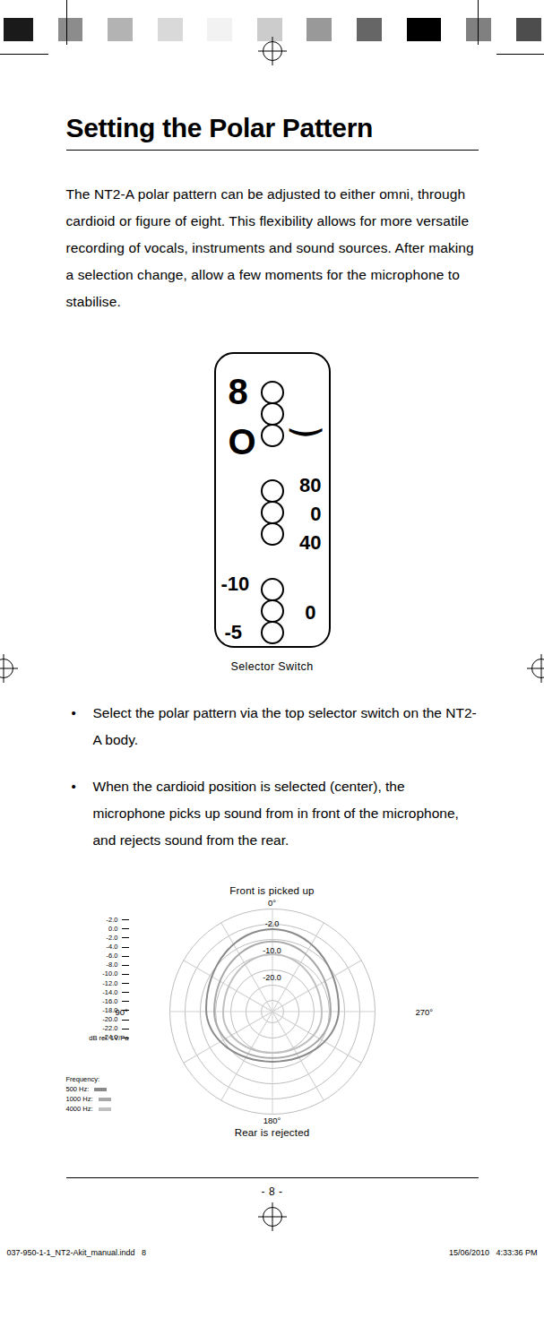Setting the Polar Pattern
The NT2-A polar pattern can be adjusted to either omni, through cardioid or figure of eight. This flexibility allows for more versatile recording of vocals, instruments and sound sources. After making a selection change, allow a few moments for the microphone to stabilise.
8 O ‿
80 0 40
-10 0 -5
Selector Switch
Select the polar pattern via the top selector switch on the NT2-A body.
When the cardioid position is selected (center), the microphone picks up sound from in front of the microphone, and rejects sound from the rear.
Front is picked up
-2.0
0.0
-2.0
-4.0
-6.0
-8.0
-10.0
-12.0
-14.0
-16.0
-18.0
-20.0
-22.0
-24.0
dB rel. 1V/Pa
Frequency:
500 Hz:
1000 Hz:
4000 Hz:
0° 90° 270° 180° -2.0 -10.0 -20.0
Rear is rejected
- 8 -
037-950-1-1_NT2-Akit_manual.indd 8 15/06/2010 4:33:36 PM